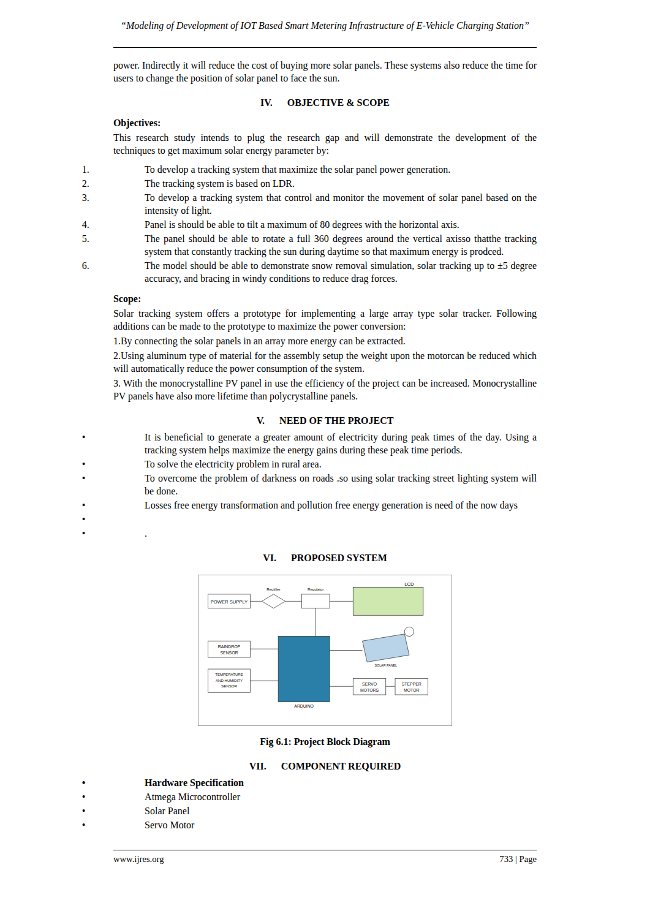“Modeling of Development of IOT Based Smart Metering Infrastructure of E-Vehicle Charging Station”
power. Indirectly it will reduce the cost of buying more solar panels. These systems also reduce the time for users to change the position of solar panel to face the sun.
IV. OBJECTIVE & SCOPE
Objectives:
This research study intends to plug the research gap and will demonstrate the development of the techniques to get maximum solar energy parameter by:
1. To develop a tracking system that maximize the solar panel power generation.
2. The tracking system is based on LDR.
3. To develop a tracking system that control and monitor the movement of solar panel based on the intensity of light.
4. Panel is should be able to tilt a maximum of 80 degrees with the horizontal axis.
5. The panel should be able to rotate a full 360 degrees around the vertical axisso thatthe tracking system that constantly tracking the sun during daytime so that maximum energy is prodced.
6. The model should be able to demonstrate snow removal simulation, solar tracking up to ±5 degree accuracy, and bracing in windy conditions to reduce drag forces.
Scope:
Solar tracking system offers a prototype for implementing a large array type solar tracker. Following additions can be made to the prototype to maximize the power conversion:
1.By connecting the solar panels in an array more energy can be extracted.
2.Using aluminum type of material for the assembly setup the weight upon the motorcan be reduced which will automatically reduce the power consumption of the system.
3. With the monocrystalline PV panel in use the efficiency of the project can be increased. Monocrystalline PV panels have also more lifetime than polycrystalline panels.
V. NEED OF THE PROJECT
It is beneficial to generate a greater amount of electricity during peak times of the day. Using a tracking system helps maximize the energy gains during these peak time periods.
To solve the electricity problem in rural area.
To overcome the problem of darkness on roads .so using solar tracking street lighting system will be done.
Losses free energy transformation and pollution free energy generation is need of the now days
.
VI. PROPOSED SYSTEM
Fig 6.1: Project Block Diagram
VII. COMPONENT REQUIRED
Hardware Specification
Atmega Microcontroller
Solar Panel
Servo Motor
www.ijres.org 733 | Page